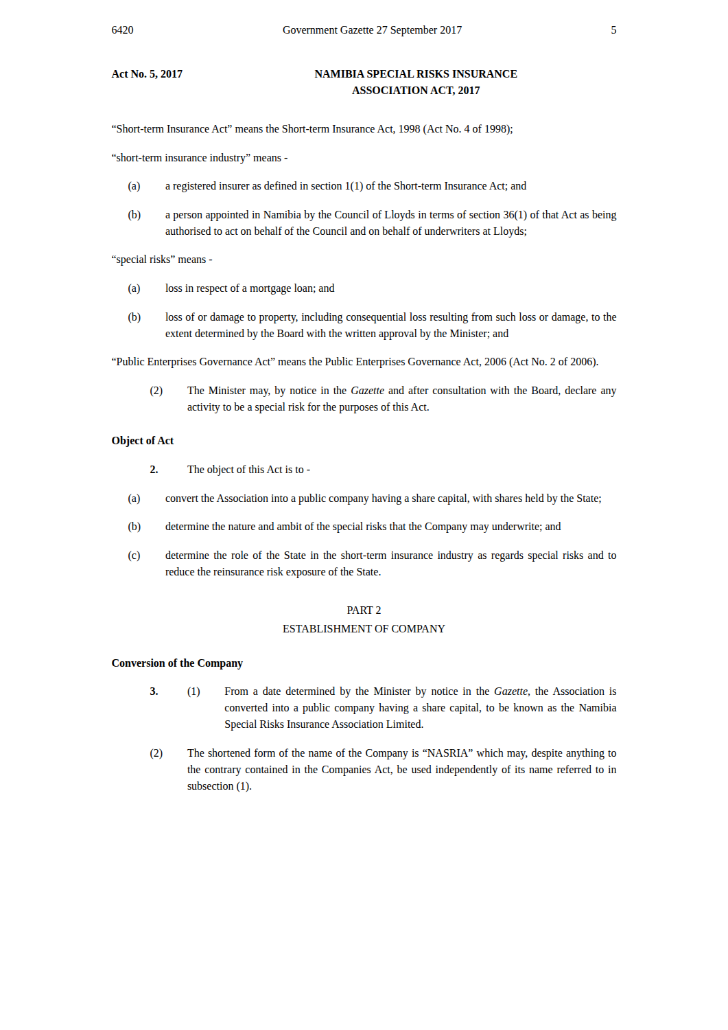6420 Government Gazette 27 September 2017 5
Act No. 5, 2017 NAMIBIA SPECIAL RISKS INSURANCE
ASSOCIATION ACT, 2017
“Short-term Insurance Act” means the Short-term Insurance Act, 1998 (Act No. 4 of 1998);
“short-term insurance industry” means -
(a) a registered insurer as defined in section 1(1) of the Short-term Insurance Act; and
(b) a person appointed in Namibia by the Council of Lloyds in terms of section 36(1) of that Act as being authorised to act on behalf of the Council and on behalf of underwriters at Lloyds;
“special risks” means -
(a) loss in respect of a mortgage loan; and
(b) loss of or damage to property, including consequential loss resulting from such loss or damage, to the extent determined by the Board with the written approval by the Minister; and
“Public Enterprises Governance Act” means the Public Enterprises Governance Act, 2006 (Act No. 2 of 2006).
(2) The Minister may, by notice in the Gazette and after consultation with the Board, declare any activity to be a special risk for the purposes of this Act.
Object of Act
2. The object of this Act is to -
(a) convert the Association into a public company having a share capital, with shares held by the State;
(b) determine the nature and ambit of the special risks that the Company may underwrite; and
(c) determine the role of the State in the short-term insurance industry as regards special risks and to reduce the reinsurance risk exposure of the State.
PART 2
ESTABLISHMENT OF COMPANY
Conversion of the Company
3. (1) From a date determined by the Minister by notice in the Gazette, the Association is converted into a public company having a share capital, to be known as the Namibia Special Risks Insurance Association Limited.
(2) The shortened form of the name of the Company is “NASRIA” which may, despite anything to the contrary contained in the Companies Act, be used independently of its name referred to in subsection (1).